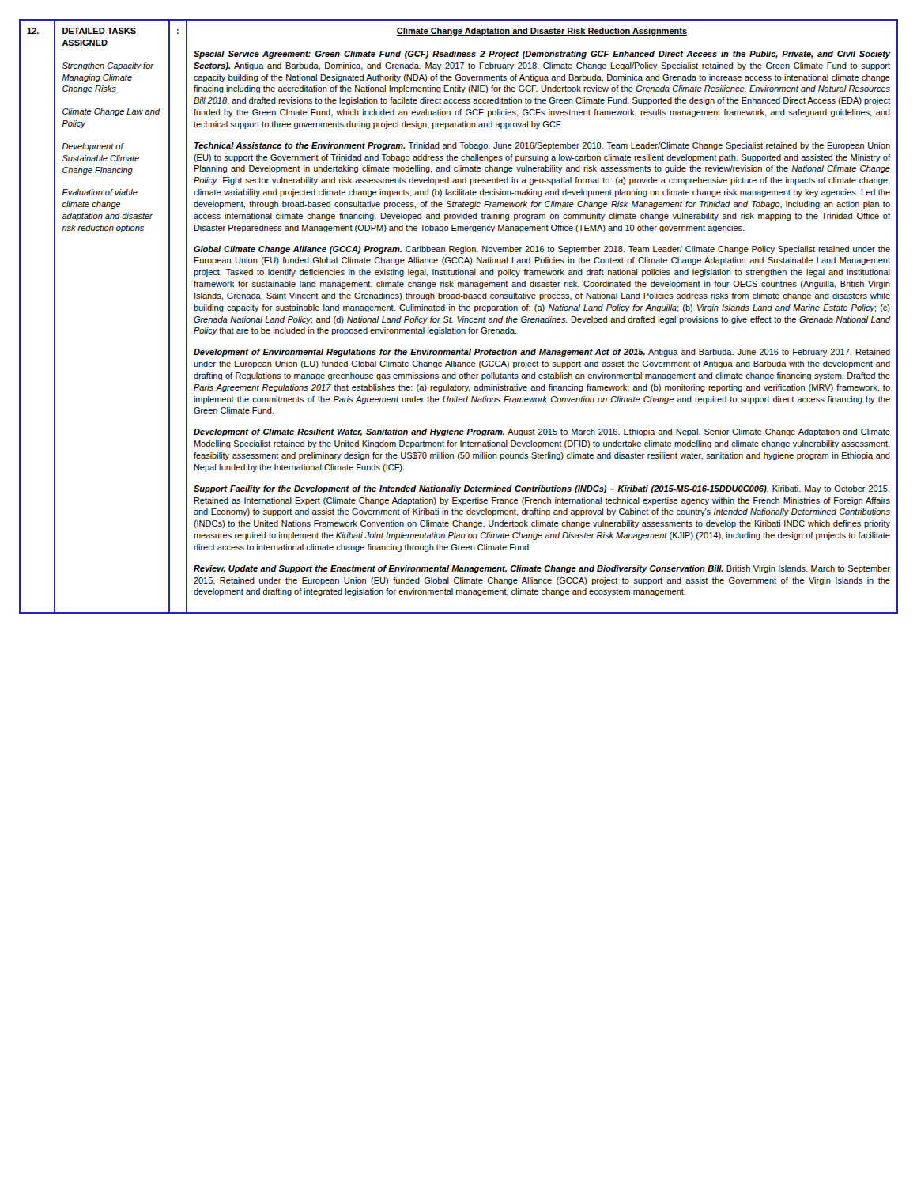| 12. | DETAILED TASKS ASSIGNED Strengthen Capacity for Managing Climate Change Risks Climate Change Law and Policy Development of Sustainable Climate Change Financing Evaluation of viable climate change adaptation and disaster risk reduction options | : | Climate Change Adaptation and Disaster Risk Reduction Assignments Special Service Agreement: Green Climate Fund (GCF) Readiness 2 Project (Demonstrating GCF Enhanced Direct Access in the Public, Private, and Civil Society Sectors). Antigua and Barbuda, Dominica, and Grenada. May 2017 to February 2018. Climate Change Legal/Policy Specialist retained by the Green Climate Fund to support capacity building of the National Designated Authority (NDA) of the Governments of Antigua and Barbuda, Dominica and Grenada to increase access to intenational climate change finacing including the accreditation of the National Implementing Entity (NIE) for the GCF. Undertook review of the Grenada Climate Resilience, Environment and Natural Resources Bill 2018 , and drafted revisions to the legislation to facilate direct access accreditation to the Green Climate Fund. Supported the design of the Enhanced Direct Access (EDA) project funded by the Green Clmate Fund, which included an evaluation of GCF policies, GCFs investment framework, results management framework, and safeguard guidelines, and technical support to three governments during project design, preparation and approval by GCF. Technical Assistance to the Environment Program. Trinidad and Tobago. June 2016/September 2018. Team Leader/Climate Change Specialist retained by the European Union (EU) to support the Government of Trinidad and Tobago address the challenges of pursuing a low-carbon climate resilient development path. Supported and assisted the Ministry of Planning and Development in undertaking climate modelling, and climate change vulnerability and risk assessments to guide the review/revision of the National Climate Change Policy . Eight sector vulnerability and risk assessments developed and presented in a geo-spatial format to: (a) provide a comprehensive picture of the impacts of climate change, climate variability and projected climate change impacts; and (b) facilitate decision-making and development planning on climate change risk management by key agencies. Led the development, through broad-based consultative process, of the Strategic Framework for Climate Change Risk Management for Trinidad and Tobago , including an action plan to access international climate change financing. Developed and provided training program on community climate change vulnerability and risk mapping to the Trinidad Office of Disaster Preparedness and Management (ODPM) and the Tobago Emergency Management Office (TEMA) and 10 other government agencies. Global Climate Change Alliance (GCCA) Program. Caribbean Region. November 2016 to September 2018. Team Leader/ Climate Change Policy Specialist retained under the European Union (EU) funded Global Climate Change Alliance (GCCA) National Land Policies in the Context of Climate Change Adaptation and Sustainable Land Management project. Tasked to identify deficiencies in the existing legal, institutional and policy framework and draft national policies and legislation to strengthen the legal and institutional framework for sustainable land management, climate change risk management and disaster risk. Coordinated the development in four OECS countries (Anguilla, British Virgin Islands, Grenada, Saint Vincent and the Grenadines) through broad-based consultative process, of National Land Policies address risks from climate change and disasters while building capacity for sustainable land management. Culiminated in the preparation of: (a) National Land Policy for Anguilla ; (b) Virgin Islands Land and Marine Estate Policy ; (c) Grenada National Land Policy ; and (d) National Land Policy for St. Vincent and the Grenadines. Develped and drafted legal provisions to give effect to the Grenada National Land Policy that are to be included in the proposed environmental legislation for Grenada. Development of Environmental Regulations for the Environmental Protection and Management Act of 2015. Antigua and Barbuda. June 2016 to February 2017. Retained under the European Union (EU) funded Global Climate Change Alliance (GCCA) project to support and assist the Government of Antigua and Barbuda with the development and drafting of Regulations to manage greenhouse gas emmissions and other pollutants and establish an environmental management and climate change financing system. Drafted the Paris Agreement Regulations 2017 that establishes the: (a) regulatory, administrative and financing framework; and (b) monitoring reporting and verification (MRV) framework, to implement the commitments of the Paris Agreement under the United Nations Framework Convention on Climate Change and required to support direct access financing by the Green Climate Fund. Development of Climate Resilient Water, Sanitation and Hygiene Program. August 2015 to March 2016. Ethiopia and Nepal. Senior Climate Change Adaptation and Climate Modelling Specialist retained by the United Kingdom Department for International Development (DFID) to undertake climate modelling and climate change vulnerability assessment, feasibility assessment and preliminary design for the US$70 million (50 million pounds Sterling) climate and disaster resilient water, sanitation and hygiene program in Ethiopia and Nepal funded by the International Climate Funds (ICF). Support Facility for the Development of the Intended Nationally Determined Contributions (INDCs) – Kiribati (2015-MS-016-15DDU0C006) . Kiribati. May to October 2015. Retained as International Expert (Climate Change Adaptation) by Expertise France (French international technical expertise agency within the French Ministries of Foreign Affairs and Economy) to support and assist the Government of Kiribati in the development, drafting and approval by Cabinet of the country's Intended Nationally Determined Contributions (INDCs) to the United Nations Framework Convention on Climate Change, Undertook climate change vulnerability assessments to develop the Kiribati INDC which defines priority measures required to implement the Kiribati Joint Implementation Plan on Climate Change and Disaster Risk Management (KJIP) (2014), including the design of projects to facilitate direct access to international climate change financing through the Green Climate Fund. Review, Update and Support the Enactment of Environmental Management, Climate Change and Biodiversity Conservation Bill. British Virgin Islands. March to September 2015. Retained under the European Union (EU) funded Global Climate Change Alliance (GCCA) project to support and assist the Government of the Virgin Islands in the development and drafting of integrated legislation for environmental management, climate change and ecosystem management. |